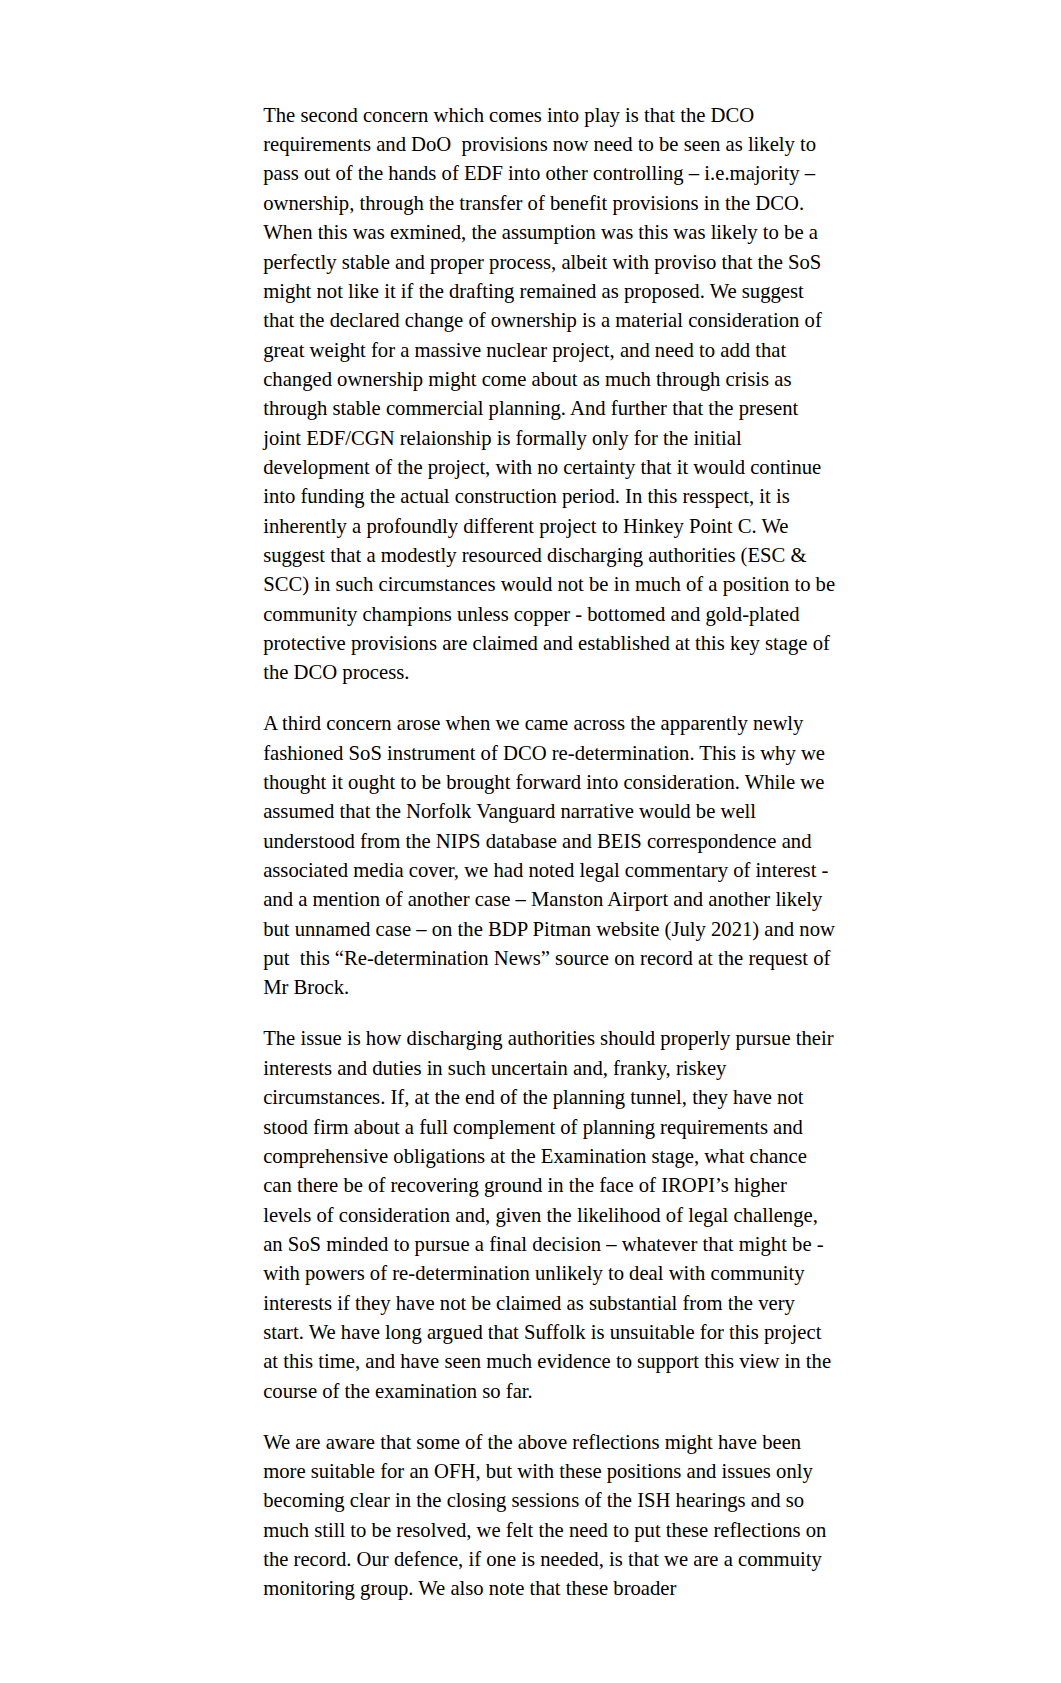The second concern which comes into play is that the DCO requirements and DoO provisions now need to be seen as likely to pass out of the hands of EDF into other controlling – i.e.majority – ownership, through the transfer of benefit provisions in the DCO. When this was exmined, the assumption was this was likely to be a perfectly stable and proper process, albeit with proviso that the SoS might not like it if the drafting remained as proposed. We suggest that the declared change of ownership is a material consideration of great weight for a massive nuclear project, and need to add that changed ownership might come about as much through crisis as through stable commercial planning. And further that the present joint EDF/CGN relaionship is formally only for the initial development of the project, with no certainty that it would continue into funding the actual construction period. In this resspect, it is inherently a profoundly different project to Hinkey Point C. We suggest that a modestly resourced discharging authorities (ESC & SCC) in such circumstances would not be in much of a position to be community champions unless copper - bottomed and gold-plated protective provisions are claimed and established at this key stage of the DCO process.
A third concern arose when we came across the apparently newly fashioned SoS instrument of DCO re-determination. This is why we thought it ought to be brought forward into consideration. While we assumed that the Norfolk Vanguard narrative would be well understood from the NIPS database and BEIS correspondence and associated media cover, we had noted legal commentary of interest - and a mention of another case – Manston Airport and another likely but unnamed case – on the BDP Pitman website (July 2021) and now put this “Re-determination News” source on record at the request of Mr Brock.
The issue is how discharging authorities should properly pursue their interests and duties in such uncertain and, franky, riskey circumstances. If, at the end of the planning tunnel, they have not stood firm about a full complement of planning requirements and comprehensive obligations at the Examination stage, what chance can there be of recovering ground in the face of IROPI’s higher levels of consideration and, given the likelihood of legal challenge, an SoS minded to pursue a final decision – whatever that might be - with powers of re-determination unlikely to deal with community interests if they have not be claimed as substantial from the very start. We have long argued that Suffolk is unsuitable for this project at this time, and have seen much evidence to support this view in the course of the examination so far.
We are aware that some of the above reflections might have been more suitable for an OFH, but with these positions and issues only becoming clear in the closing sessions of the ISH hearings and so much still to be resolved, we felt the need to put these reflections on the record. Our defence, if one is needed, is that we are a commuity monitoring group. We also note that these broader